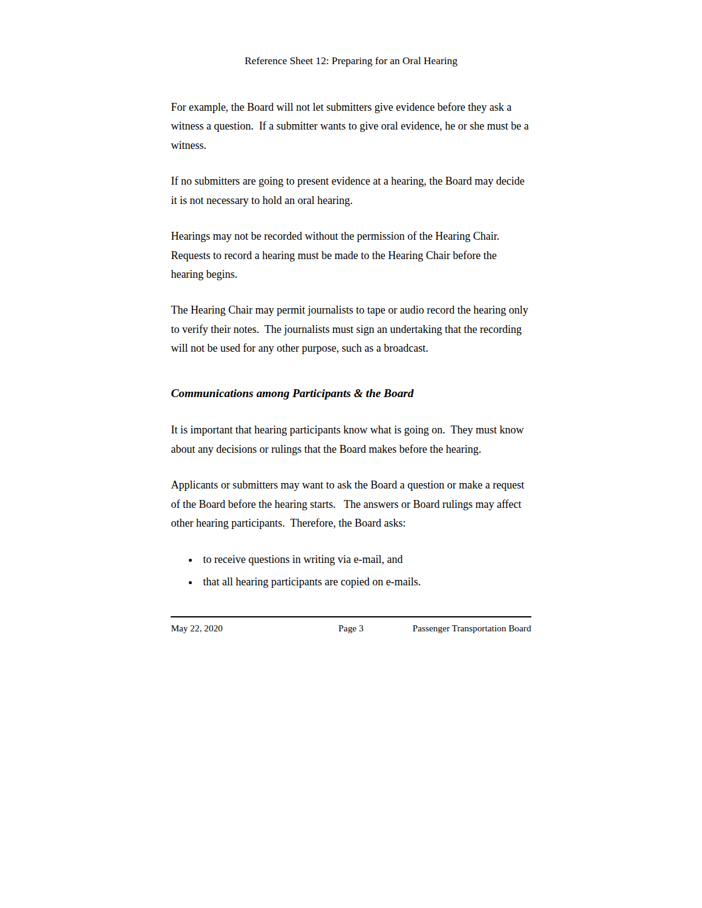Reference Sheet 12: Preparing for an Oral Hearing
For example, the Board will not let submitters give evidence before they ask a witness a question. If a submitter wants to give oral evidence, he or she must be a witness.
If no submitters are going to present evidence at a hearing, the Board may decide it is not necessary to hold an oral hearing.
Hearings may not be recorded without the permission of the Hearing Chair. Requests to record a hearing must be made to the Hearing Chair before the hearing begins.
The Hearing Chair may permit journalists to tape or audio record the hearing only to verify their notes. The journalists must sign an undertaking that the recording will not be used for any other purpose, such as a broadcast.
Communications among Participants & the Board
It is important that hearing participants know what is going on. They must know about any decisions or rulings that the Board makes before the hearing.
Applicants or submitters may want to ask the Board a question or make a request of the Board before the hearing starts. The answers or Board rulings may affect other hearing participants. Therefore, the Board asks:
to receive questions in writing via e-mail, and
that all hearing participants are copied on e-mails.
May 22, 2020
Page 3
Passenger Transportation Board